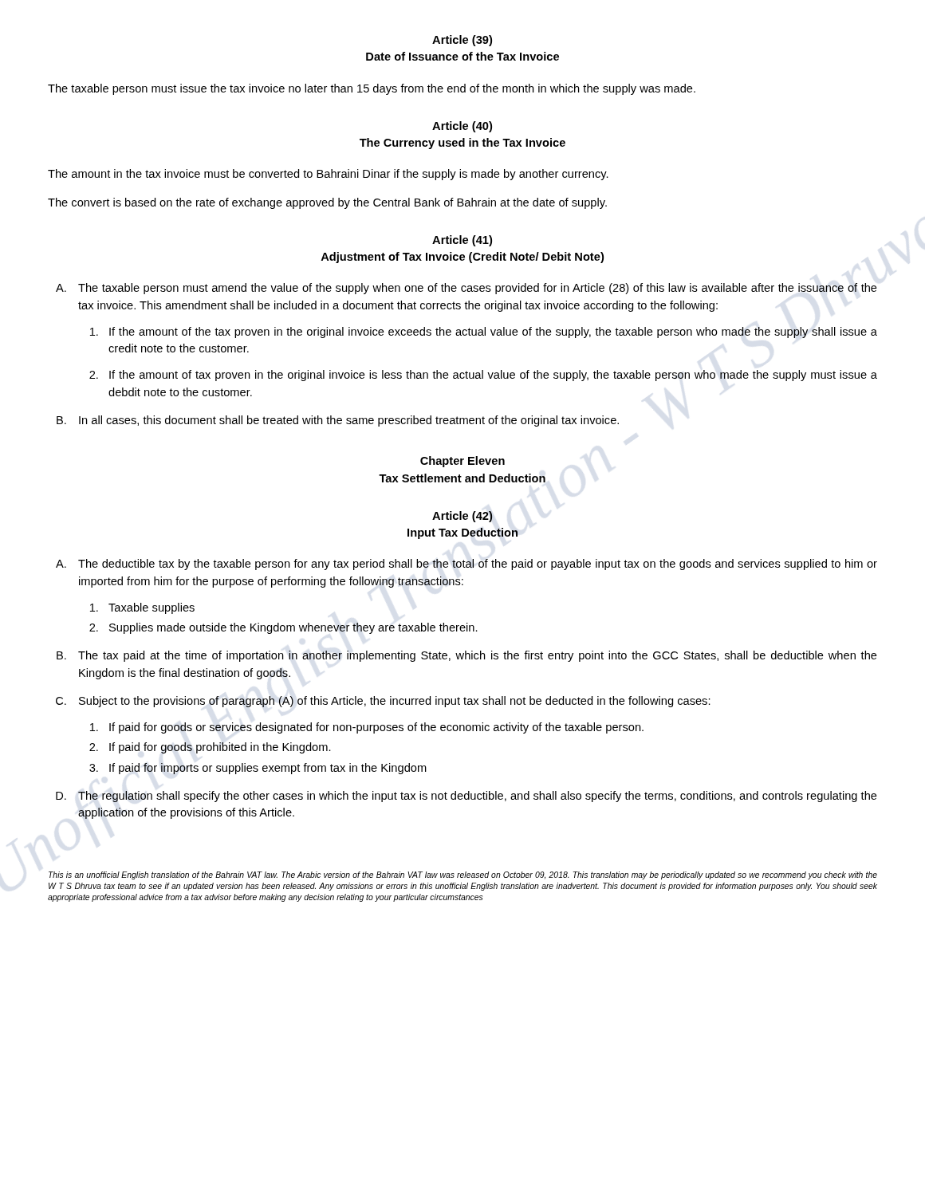Unofficial English Translation - W T S Dhruva
Article (39)
Date of Issuance of the Tax Invoice
The taxable person must issue the tax invoice no later than 15 days from the end of the month in which the supply was made.
Article (40)
The Currency used in the Tax Invoice
The amount in the tax invoice must be converted to Bahraini Dinar if the supply is made by another currency.
The convert is based on the rate of exchange approved by the Central Bank of Bahrain at the date of supply.
Article (41)
Adjustment of Tax Invoice (Credit Note/ Debit Note)
The taxable person must amend the value of the supply when one of the cases provided for in Article (28) of this law is available after the issuance of the tax invoice. This amendment shall be included in a document that corrects the original tax invoice according to the following:
If the amount of the tax proven in the original invoice exceeds the actual value of the supply, the taxable person who made the supply shall issue a credit note to the customer.
If the amount of tax proven in the original invoice is less than the actual value of the supply, the taxable person who made the supply must issue a debdit note to the customer.
In all cases, this document shall be treated with the same prescribed treatment of the original tax invoice.
Chapter Eleven
Tax Settlement and Deduction
Article (42)
Input Tax Deduction
The deductible tax by the taxable person for any tax period shall be the total of the paid or payable input tax on the goods and services supplied to him or imported from him for the purpose of performing the following transactions:
Taxable supplies
Supplies made outside the Kingdom whenever they are taxable therein.
The tax paid at the time of importation in another implementing State, which is the first entry point into the GCC States, shall be deductible when the Kingdom is the final destination of goods.
Subject to the provisions of paragraph (A) of this Article, the incurred input tax shall not be deducted in the following cases:
If paid for goods or services designated for non-purposes of the economic activity of the taxable person.
If paid for goods prohibited in the Kingdom.
If paid for imports or supplies exempt from tax in the Kingdom
The regulation shall specify the other cases in which the input tax is not deductible, and shall also specify the terms, conditions, and controls regulating the application of the provisions of this Article.
This is an unofficial English translation of the Bahrain VAT law. The Arabic version of the Bahrain VAT law was released on October 09, 2018. This translation may be periodically updated so we recommend you check with the W T S Dhruva tax team to see if an updated version has been released. Any omissions or errors in this unofficial English translation are inadvertent. This document is provided for information purposes only. You should seek appropriate professional advice from a tax advisor before making any decision relating to your particular circumstances